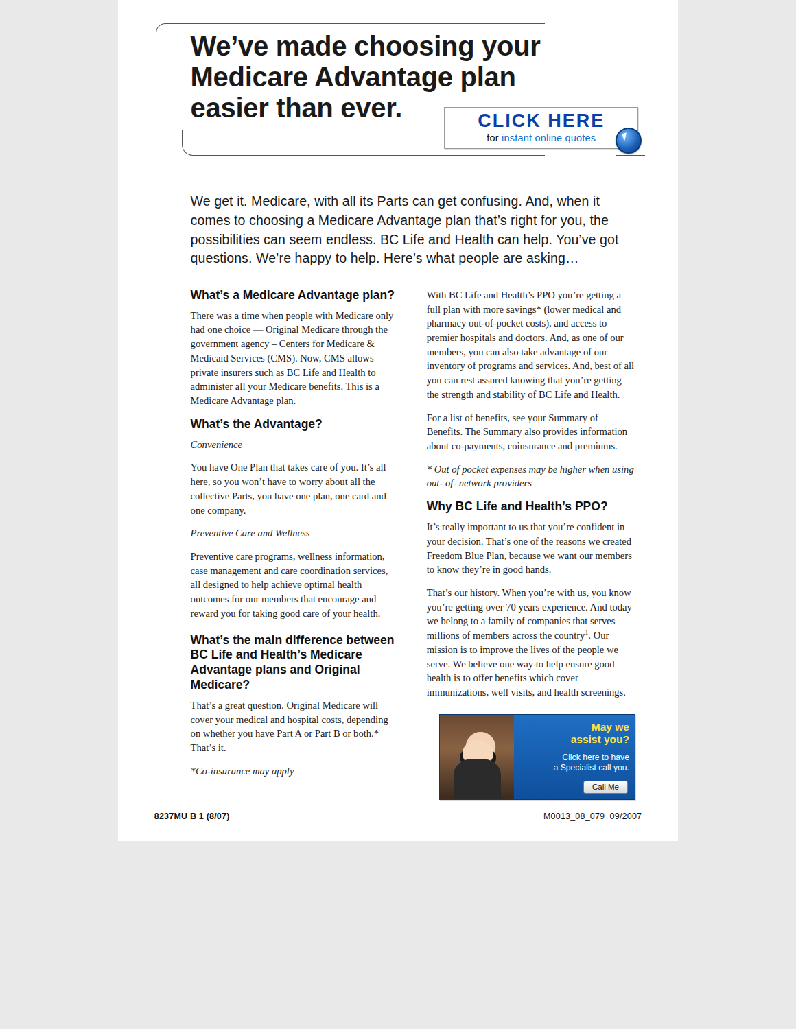We’ve made choosing your Medicare Advantage plan easier than ever.
CLICK HERE
for instant online quotes
We get it. Medicare, with all its Parts can get confusing. And, when it comes to choosing a Medicare Advantage plan that’s right for you, the possibilities can seem endless. BC Life and Health can help. You’ve got questions. We’re happy to help. Here’s what people are asking…
What’s a Medicare Advantage plan?
There was a time when people with Medicare only had one choice — Original Medicare through the government agency – Centers for Medicare & Medicaid Services (CMS). Now, CMS allows private insurers such as BC Life and Health to administer all your Medicare benefits. This is a Medicare Advantage plan.
What’s the Advantage?
Convenience
You have One Plan that takes care of you. It’s all here, so you won’t have to worry about all the collective Parts, you have one plan, one card and one company.
Preventive Care and Wellness
Preventive care programs, wellness information, case management and care coordination services, all designed to help achieve optimal health outcomes for our members that encourage and reward you for taking good care of your health.
What’s the main difference between BC Life and Health’s Medicare Advantage plans and Original Medicare?
That’s a great question. Original Medicare will cover your medical and hospital costs, depending on whether you have Part A or Part B or both.* That’s it.
*Co-insurance may apply
With BC Life and Health’s PPO you’re getting a full plan with more savings* (lower medical and pharmacy out-of-pocket costs), and access to premier hospitals and doctors. And, as one of our members, you can also take advantage of our inventory of programs and services. And, best of all you can rest assured knowing that you’re getting the strength and stability of BC Life and Health.
For a list of benefits, see your Summary of Benefits. The Summary also provides information about co-payments, coinsurance and premiums.
* Out of pocket expenses may be higher when using out- of- network providers
Why BC Life and Health’s PPO?
It’s really important to us that you’re confident in your decision. That’s one of the reasons we created Freedom Blue Plan, because we want our members to know they’re in good hands.
That’s our history. When you’re with us, you know you’re getting over 70 years experience. And today we belong to a family of companies that serves millions of members across the country1. Our mission is to improve the lives of the people we serve. We believe one way to help ensure good health is to offer benefits which cover immunizations, well visits, and health screenings.
May we
assist you?
Click here to have
a Specialist call you.
Call Me
8237MU B 1 (8/07)
M0013_08_079 09/2007